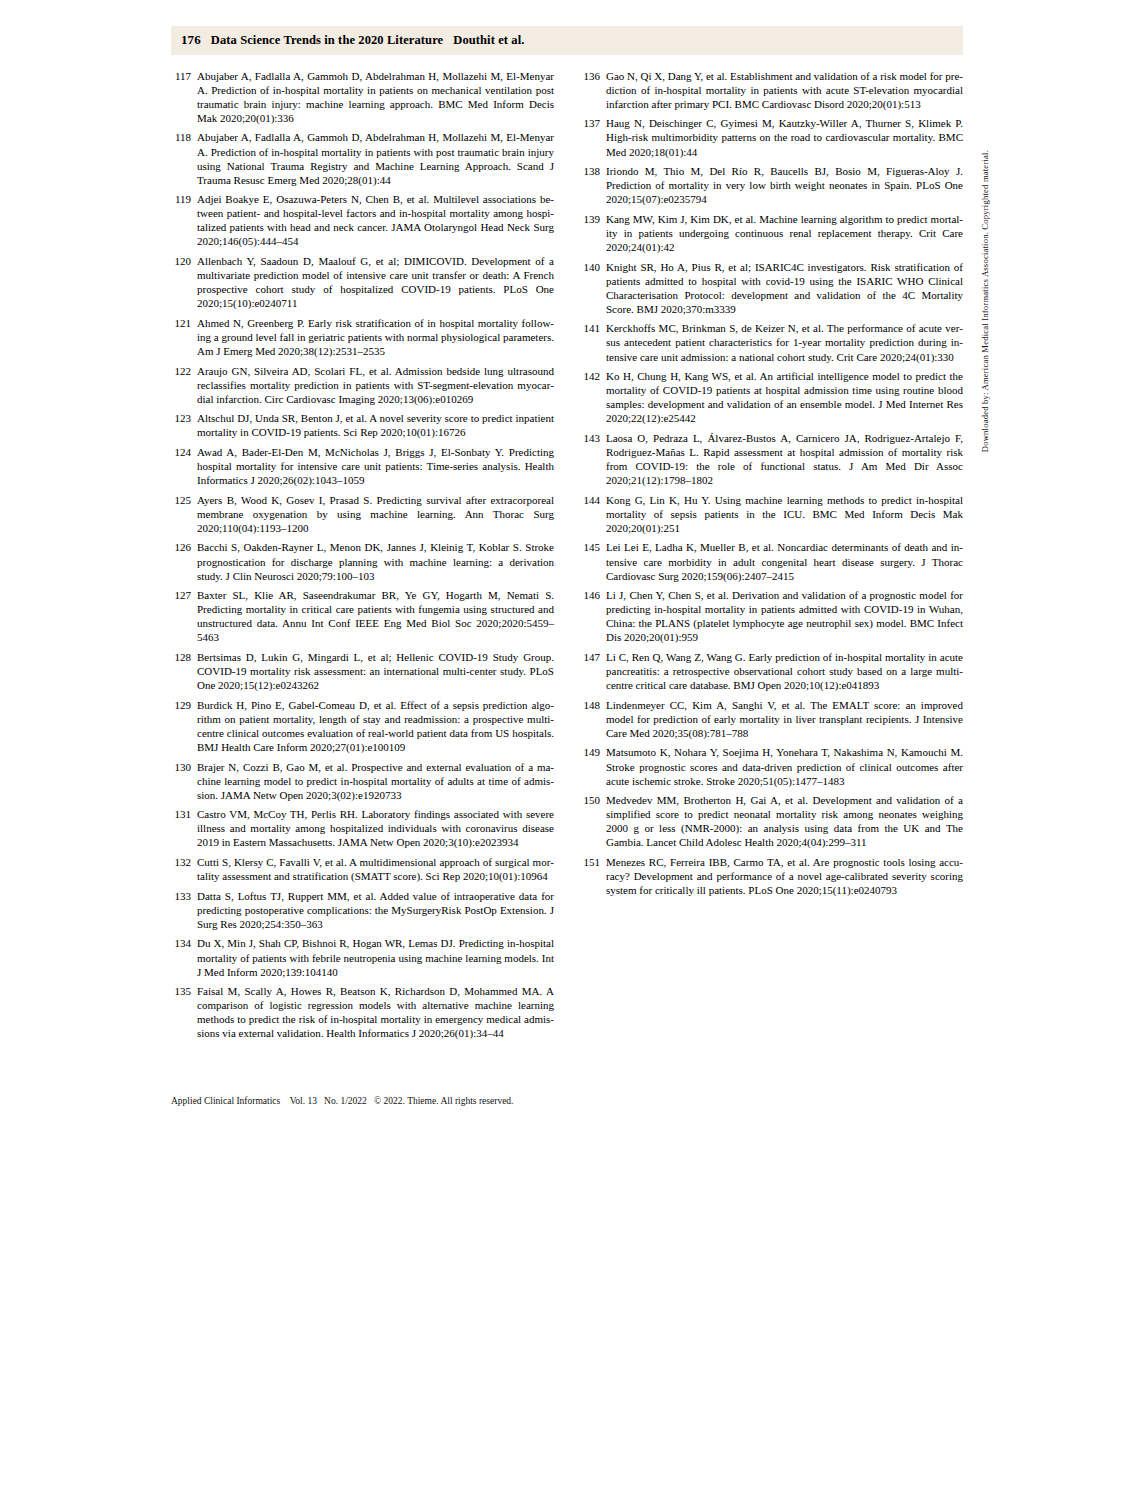176 Data Science Trends in the 2020 Literature Douthit et al.
Downloaded by: American Medical Informatics Association. Copyrighted material.
117 Abujaber A, Fadlalla A, Gammoh D, Abdelrahman H, Mollazehi M, El-Menyar A. Prediction of in-hospital mortality in patients on mechanical ventilation post traumatic brain injury: machine learning approach. BMC Med Inform Decis Mak 2020;20(01):336
118 Abujaber A, Fadlalla A, Gammoh D, Abdelrahman H, Mollazehi M, El-Menyar A. Prediction of in-hospital mortality in patients with post traumatic brain injury using National Trauma Registry and Machine Learning Approach. Scand J Trauma Resusc Emerg Med 2020;28(01):44
119 Adjei Boakye E, Osazuwa-Peters N, Chen B, et al. Multilevel associations between patient- and hospital-level factors and in-hospital mortality among hospitalized patients with head and neck cancer. JAMA Otolaryngol Head Neck Surg 2020;146(05):444–454
120 Allenbach Y, Saadoun D, Maalouf G, et al; DIMICOVID. Development of a multivariate prediction model of intensive care unit transfer or death: A French prospective cohort study of hospitalized COVID-19 patients. PLoS One 2020;15(10):e0240711
121 Ahmed N, Greenberg P. Early risk stratification of in hospital mortality following a ground level fall in geriatric patients with normal physiological parameters. Am J Emerg Med 2020;38(12):2531–2535
122 Araujo GN, Silveira AD, Scolari FL, et al. Admission bedside lung ultrasound reclassifies mortality prediction in patients with ST-segment-elevation myocardial infarction. Circ Cardiovasc Imaging 2020;13(06):e010269
123 Altschul DJ, Unda SR, Benton J, et al. A novel severity score to predict inpatient mortality in COVID-19 patients. Sci Rep 2020;10(01):16726
124 Awad A, Bader-El-Den M, McNicholas J, Briggs J, El-Sonbaty Y. Predicting hospital mortality for intensive care unit patients: Time-series analysis. Health Informatics J 2020;26(02):1043–1059
125 Ayers B, Wood K, Gosev I, Prasad S. Predicting survival after extracorporeal membrane oxygenation by using machine learning. Ann Thorac Surg 2020;110(04):1193–1200
126 Bacchi S, Oakden-Rayner L, Menon DK, Jannes J, Kleinig T, Koblar S. Stroke prognostication for discharge planning with machine learning: a derivation study. J Clin Neurosci 2020;79:100–103
127 Baxter SL, Klie AR, Saseendrakumar BR, Ye GY, Hogarth M, Nemati S. Predicting mortality in critical care patients with fungemia using structured and unstructured data. Annu Int Conf IEEE Eng Med Biol Soc 2020;2020:5459–5463
128 Bertsimas D, Lukin G, Mingardi L, et al; Hellenic COVID-19 Study Group. COVID-19 mortality risk assessment: an international multi-center study. PLoS One 2020;15(12):e0243262
129 Burdick H, Pino E, Gabel-Comeau D, et al. Effect of a sepsis prediction algorithm on patient mortality, length of stay and readmission: a prospective multicentre clinical outcomes evaluation of real-world patient data from US hospitals. BMJ Health Care Inform 2020;27(01):e100109
130 Brajer N, Cozzi B, Gao M, et al. Prospective and external evaluation of a machine learning model to predict in-hospital mortality of adults at time of admission. JAMA Netw Open 2020;3(02):e1920733
131 Castro VM, McCoy TH, Perlis RH. Laboratory findings associated with severe illness and mortality among hospitalized individuals with coronavirus disease 2019 in Eastern Massachusetts. JAMA Netw Open 2020;3(10):e2023934
132 Cutti S, Klersy C, Favalli V, et al. A multidimensional approach of surgical mortality assessment and stratification (SMATT score). Sci Rep 2020;10(01):10964
133 Datta S, Loftus TJ, Ruppert MM, et al. Added value of intraoperative data for predicting postoperative complications: the MySurgeryRisk PostOp Extension. J Surg Res 2020;254:350–363
134 Du X, Min J, Shah CP, Bishnoi R, Hogan WR, Lemas DJ. Predicting in-hospital mortality of patients with febrile neutropenia using machine learning models. Int J Med Inform 2020;139:104140
135 Faisal M, Scally A, Howes R, Beatson K, Richardson D, Mohammed MA. A comparison of logistic regression models with alternative machine learning methods to predict the risk of in-hospital mortality in emergency medical admissions via external validation. Health Informatics J 2020;26(01):34–44
136 Gao N, Qi X, Dang Y, et al. Establishment and validation of a risk model for prediction of in-hospital mortality in patients with acute ST-elevation myocardial infarction after primary PCI. BMC Cardiovasc Disord 2020;20(01):513
137 Haug N, Deischinger C, Gyimesi M, Kautzky-Willer A, Thurner S, Klimek P. High-risk multimorbidity patterns on the road to cardiovascular mortality. BMC Med 2020;18(01):44
138 Iriondo M, Thio M, Del Río R, Baucells BJ, Bosio M, Figueras-Aloy J. Prediction of mortality in very low birth weight neonates in Spain. PLoS One 2020;15(07):e0235794
139 Kang MW, Kim J, Kim DK, et al. Machine learning algorithm to predict mortality in patients undergoing continuous renal replacement therapy. Crit Care 2020;24(01):42
140 Knight SR, Ho A, Pius R, et al; ISARIC4C investigators. Risk stratification of patients admitted to hospital with covid-19 using the ISARIC WHO Clinical Characterisation Protocol: development and validation of the 4C Mortality Score. BMJ 2020;370:m3339
141 Kerckhoffs MC, Brinkman S, de Keizer N, et al. The performance of acute versus antecedent patient characteristics for 1-year mortality prediction during intensive care unit admission: a national cohort study. Crit Care 2020;24(01):330
142 Ko H, Chung H, Kang WS, et al. An artificial intelligence model to predict the mortality of COVID-19 patients at hospital admission time using routine blood samples: development and validation of an ensemble model. J Med Internet Res 2020;22(12):e25442
143 Laosa O, Pedraza L, Álvarez-Bustos A, Carnicero JA, Rodriguez-Artalejo F, Rodriguez-Mañas L. Rapid assessment at hospital admission of mortality risk from COVID-19: the role of functional status. J Am Med Dir Assoc 2020;21(12):1798–1802
144 Kong G, Lin K, Hu Y. Using machine learning methods to predict in-hospital mortality of sepsis patients in the ICU. BMC Med Inform Decis Mak 2020;20(01):251
145 Lei Lei E, Ladha K, Mueller B, et al. Noncardiac determinants of death and intensive care morbidity in adult congenital heart disease surgery. J Thorac Cardiovasc Surg 2020;159(06):2407–2415
146 Li J, Chen Y, Chen S, et al. Derivation and validation of a prognostic model for predicting in-hospital mortality in patients admitted with COVID-19 in Wuhan, China: the PLANS (platelet lymphocyte age neutrophil sex) model. BMC Infect Dis 2020;20(01):959
147 Li C, Ren Q, Wang Z, Wang G. Early prediction of in-hospital mortality in acute pancreatitis: a retrospective observational cohort study based on a large multicentre critical care database. BMJ Open 2020;10(12):e041893
148 Lindenmeyer CC, Kim A, Sanghi V, et al. The EMALT score: an improved model for prediction of early mortality in liver transplant recipients. J Intensive Care Med 2020;35(08):781–788
149 Matsumoto K, Nohara Y, Soejima H, Yonehara T, Nakashima N, Kamouchi M. Stroke prognostic scores and data-driven prediction of clinical outcomes after acute ischemic stroke. Stroke 2020;51(05):1477–1483
150 Medvedev MM, Brotherton H, Gai A, et al. Development and validation of a simplified score to predict neonatal mortality risk among neonates weighing 2000 g or less (NMR-2000): an analysis using data from the UK and The Gambia. Lancet Child Adolesc Health 2020;4(04):299–311
151 Menezes RC, Ferreira IBB, Carmo TA, et al. Are prognostic tools losing accuracy? Development and performance of a novel age-calibrated severity scoring system for critically ill patients. PLoS One 2020;15(11):e0240793
Applied Clinical Informatics Vol. 13 No. 1/2022 © 2022. Thieme. All rights reserved.